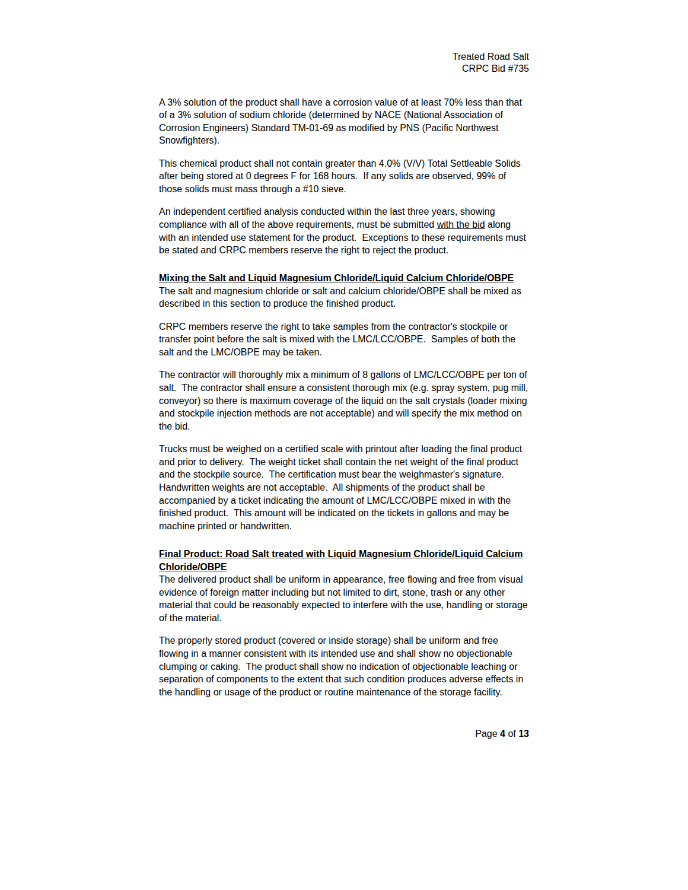Treated Road Salt
CRPC Bid #735
A 3% solution of the product shall have a corrosion value of at least 70% less than that of a 3% solution of sodium chloride (determined by NACE (National Association of Corrosion Engineers) Standard TM-01-69 as modified by PNS (Pacific Northwest Snowfighters).
This chemical product shall not contain greater than 4.0% (V/V) Total Settleable Solids after being stored at 0 degrees F for 168 hours. If any solids are observed, 99% of those solids must mass through a #10 sieve.
An independent certified analysis conducted within the last three years, showing compliance with all of the above requirements, must be submitted with the bid along with an intended use statement for the product. Exceptions to these requirements must be stated and CRPC members reserve the right to reject the product.
Mixing the Salt and Liquid Magnesium Chloride/Liquid Calcium Chloride/OBPE
The salt and magnesium chloride or salt and calcium chloride/OBPE shall be mixed as described in this section to produce the finished product.
CRPC members reserve the right to take samples from the contractor's stockpile or transfer point before the salt is mixed with the LMC/LCC/OBPE. Samples of both the salt and the LMC/OBPE may be taken.
The contractor will thoroughly mix a minimum of 8 gallons of LMC/LCC/OBPE per ton of salt. The contractor shall ensure a consistent thorough mix (e.g. spray system, pug mill, conveyor) so there is maximum coverage of the liquid on the salt crystals (loader mixing and stockpile injection methods are not acceptable) and will specify the mix method on the bid.
Trucks must be weighed on a certified scale with printout after loading the final product and prior to delivery. The weight ticket shall contain the net weight of the final product and the stockpile source. The certification must bear the weighmaster's signature. Handwritten weights are not acceptable. All shipments of the product shall be accompanied by a ticket indicating the amount of LMC/LCC/OBPE mixed in with the finished product. This amount will be indicated on the tickets in gallons and may be machine printed or handwritten.
Final Product: Road Salt treated with Liquid Magnesium Chloride/Liquid Calcium Chloride/OBPE
The delivered product shall be uniform in appearance, free flowing and free from visual evidence of foreign matter including but not limited to dirt, stone, trash or any other material that could be reasonably expected to interfere with the use, handling or storage of the material.
The properly stored product (covered or inside storage) shall be uniform and free flowing in a manner consistent with its intended use and shall show no objectionable clumping or caking. The product shall show no indication of objectionable leaching or separation of components to the extent that such condition produces adverse effects in the handling or usage of the product or routine maintenance of the storage facility.
Page 4 of 13